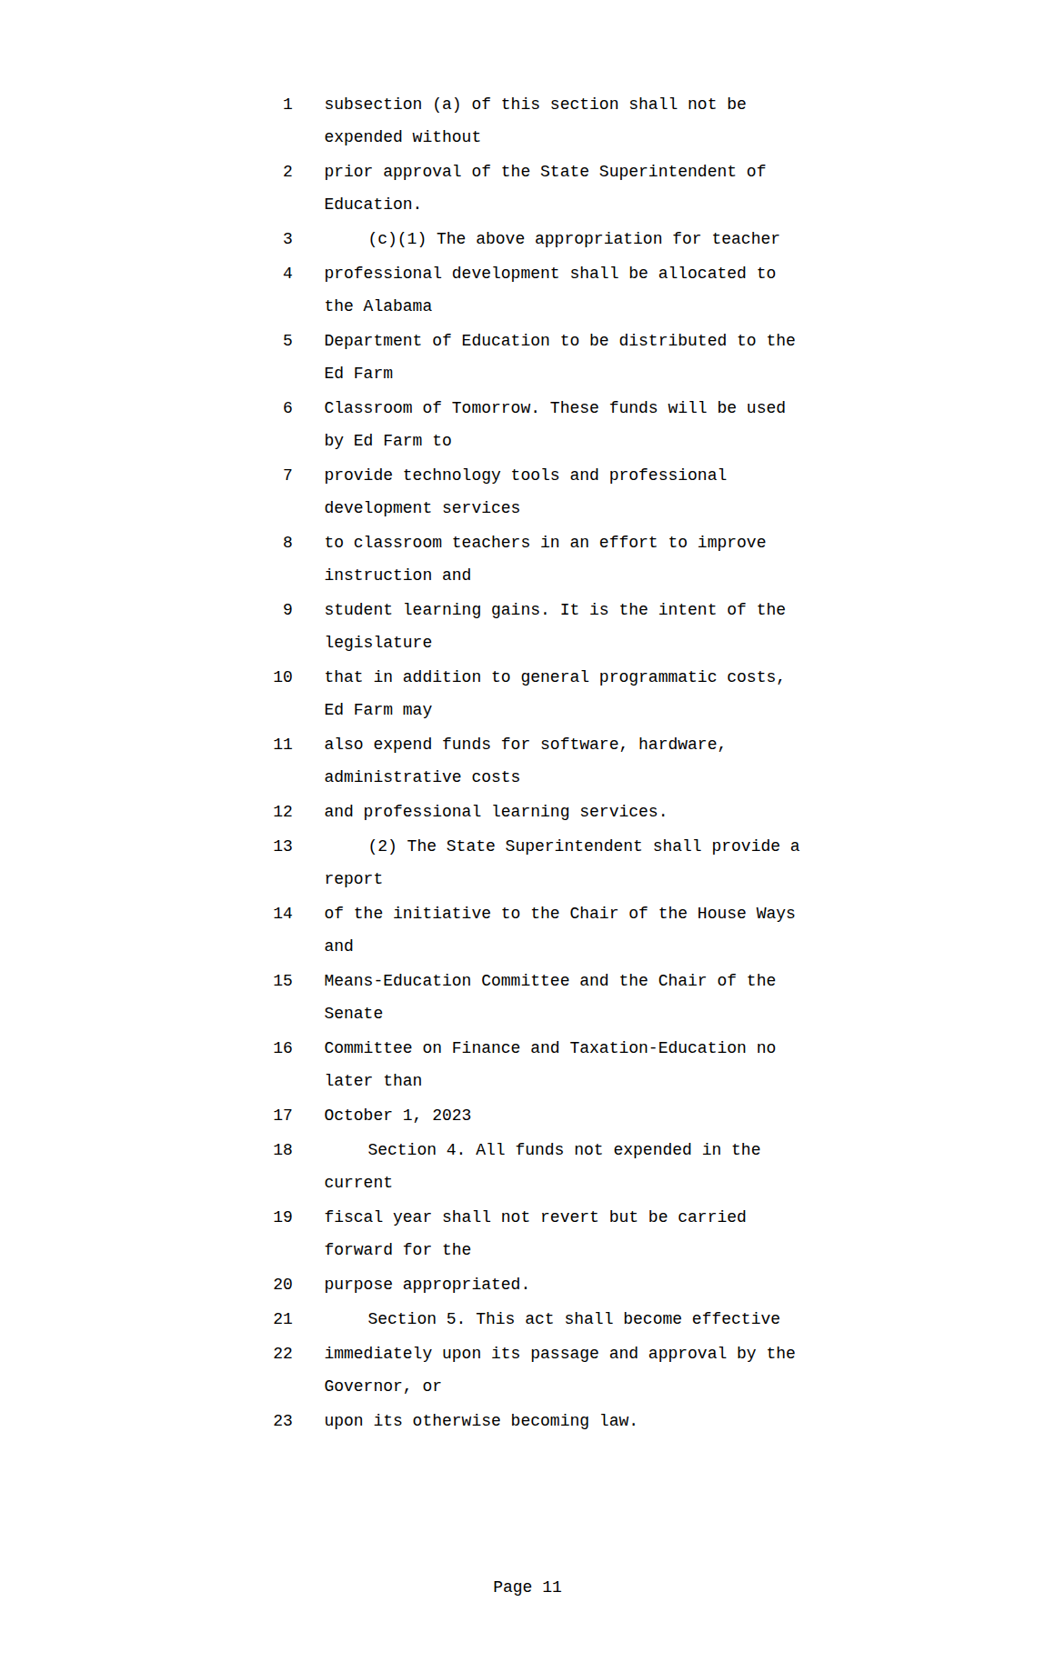| 1 | subsection (a) of this section shall not be expended without |
| 2 | prior approval of the State Superintendent of Education. |
| 3 | (c)(1) The above appropriation for teacher |
| 4 | professional development shall be allocated to the Alabama |
| 5 | Department of Education to be distributed to the Ed Farm |
| 6 | Classroom of Tomorrow. These funds will be used by Ed Farm to |
| 7 | provide technology tools and professional development services |
| 8 | to classroom teachers in an effort to improve instruction and |
| 9 | student learning gains. It is the intent of the legislature |
| 10 | that in addition to general programmatic costs, Ed Farm may |
| 11 | also expend funds for software, hardware, administrative costs |
| 12 | and professional learning services. |
| 13 | (2) The State Superintendent shall provide a report |
| 14 | of the initiative to the Chair of the House Ways and |
| 15 | Means-Education Committee and the Chair of the Senate |
| 16 | Committee on Finance and Taxation-Education no later than |
| 17 | October 1, 2023 |
| 18 | Section 4. All funds not expended in the current |
| 19 | fiscal year shall not revert but be carried forward for the |
| 20 | purpose appropriated. |
| 21 | Section 5. This act shall become effective |
| 22 | immediately upon its passage and approval by the Governor, or |
| 23 | upon its otherwise becoming law. |
Page 11